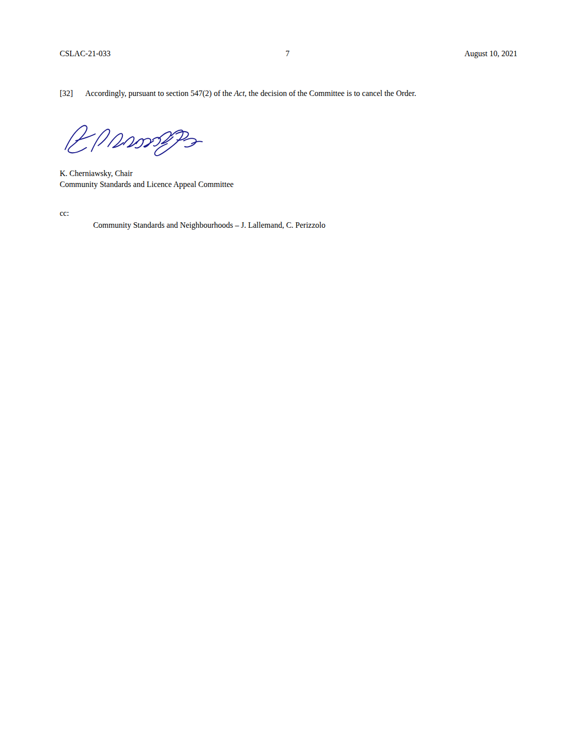CSLAC-21-033
7
August 10, 2021
[32]
Accordingly, pursuant to section 547(2) of the Act, the decision of the Committee is to cancel the Order.
K. Cherniawsky, Chair
Community Standards and Licence Appeal Committee
cc:
Community Standards and Neighbourhoods – J. Lallemand, C. Perizzolo